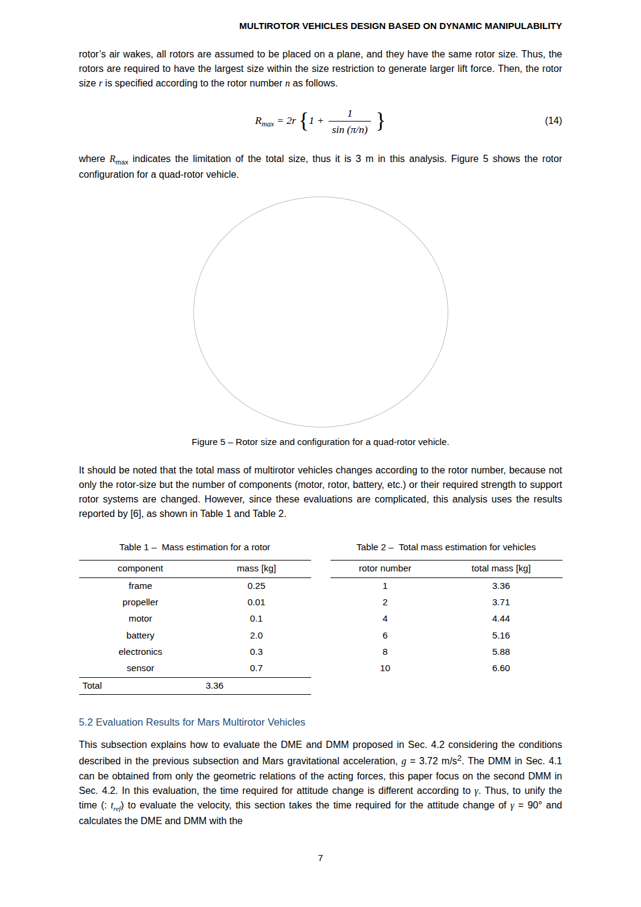MULTIROTOR VEHICLES DESIGN BASED ON DYNAMIC MANIPULABILITY
rotor’s air wakes, all rotors are assumed to be placed on a plane, and they have the same rotor size. Thus, the rotors are required to have the largest size within the size restriction to generate larger lift force. Then, the rotor size r is specified according to the rotor number n as follows.
Rmax = 2r {1 + 1 sin (π/n) } (14)
where Rmax indicates the limitation of the total size, thus it is 3 m in this analysis. Figure 5 shows the rotor configuration for a quad-rotor vehicle.
Figure 5 – Rotor size and configuration for a quad-rotor vehicle.
It should be noted that the total mass of multirotor vehicles changes according to the rotor number, because not only the rotor-size but the number of components (motor, rotor, battery, etc.) or their required strength to support rotor systems are changed. However, since these evaluations are complicated, this analysis uses the results reported by [6], as shown in Table 1 and Table 2.
Table 1 – Mass estimation for a rotor
| component | mass [kg] |
| --- | --- |
| frame | 0.25 |
| propeller | 0.01 |
| motor | 0.1 |
| battery | 2.0 |
| electronics | 0.3 |
| sensor | 0.7 |
| Total | 3.36 |
Table 2 – Total mass estimation for vehicles
| rotor number | total mass [kg] |
| --- | --- |
| 1 | 3.36 |
| 2 | 3.71 |
| 4 | 4.44 |
| 6 | 5.16 |
| 8 | 5.88 |
| 10 | 6.60 |
5.2 Evaluation Results for Mars Multirotor Vehicles
This subsection explains how to evaluate the DME and DMM proposed in Sec. 4.2 considering the conditions described in the previous subsection and Mars gravitational acceleration, g = 3.72 m/s2. The DMM in Sec. 4.1 can be obtained from only the geometric relations of the acting forces, this paper focus on the second DMM in Sec. 4.2. In this evaluation, the time required for attitude change is different according to γ. Thus, to unify the time (: tref) to evaluate the velocity, this section takes the time required for the attitude change of γ = 90° and calculates the DME and DMM with the
7